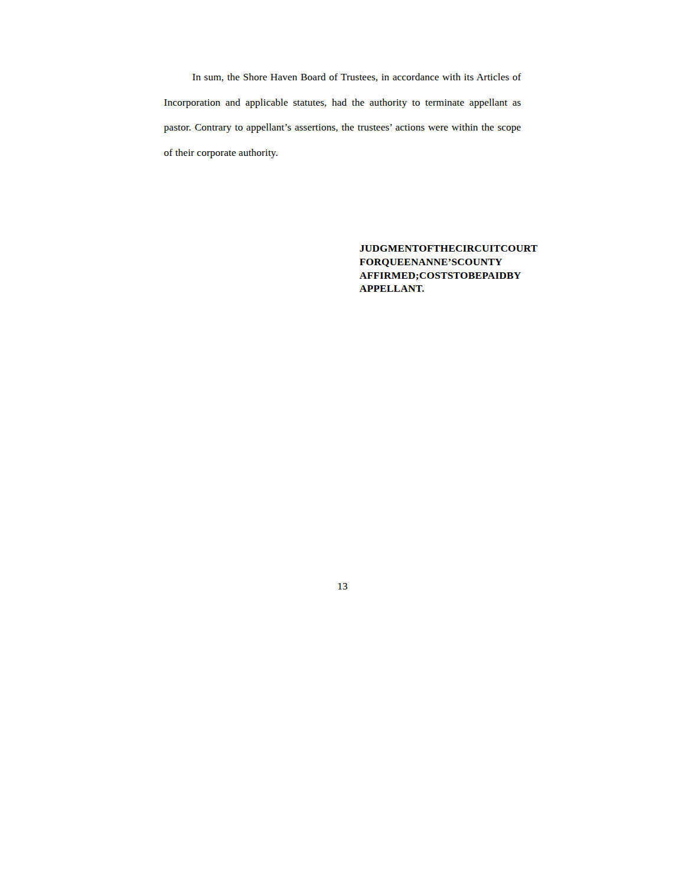In sum, the Shore Haven Board of Trustees, in accordance with its Articles of Incorporation and applicable statutes, had the authority to terminate appellant as pastor. Contrary to appellant’s assertions, the trustees’ actions were within the scope of their corporate authority.
JUDGMENT OF THE CIRCUIT COURT FOR QUEEN ANNE’S COUNTY AFFIRMED; COSTS TO BE PAID BY APPELLANT.
13